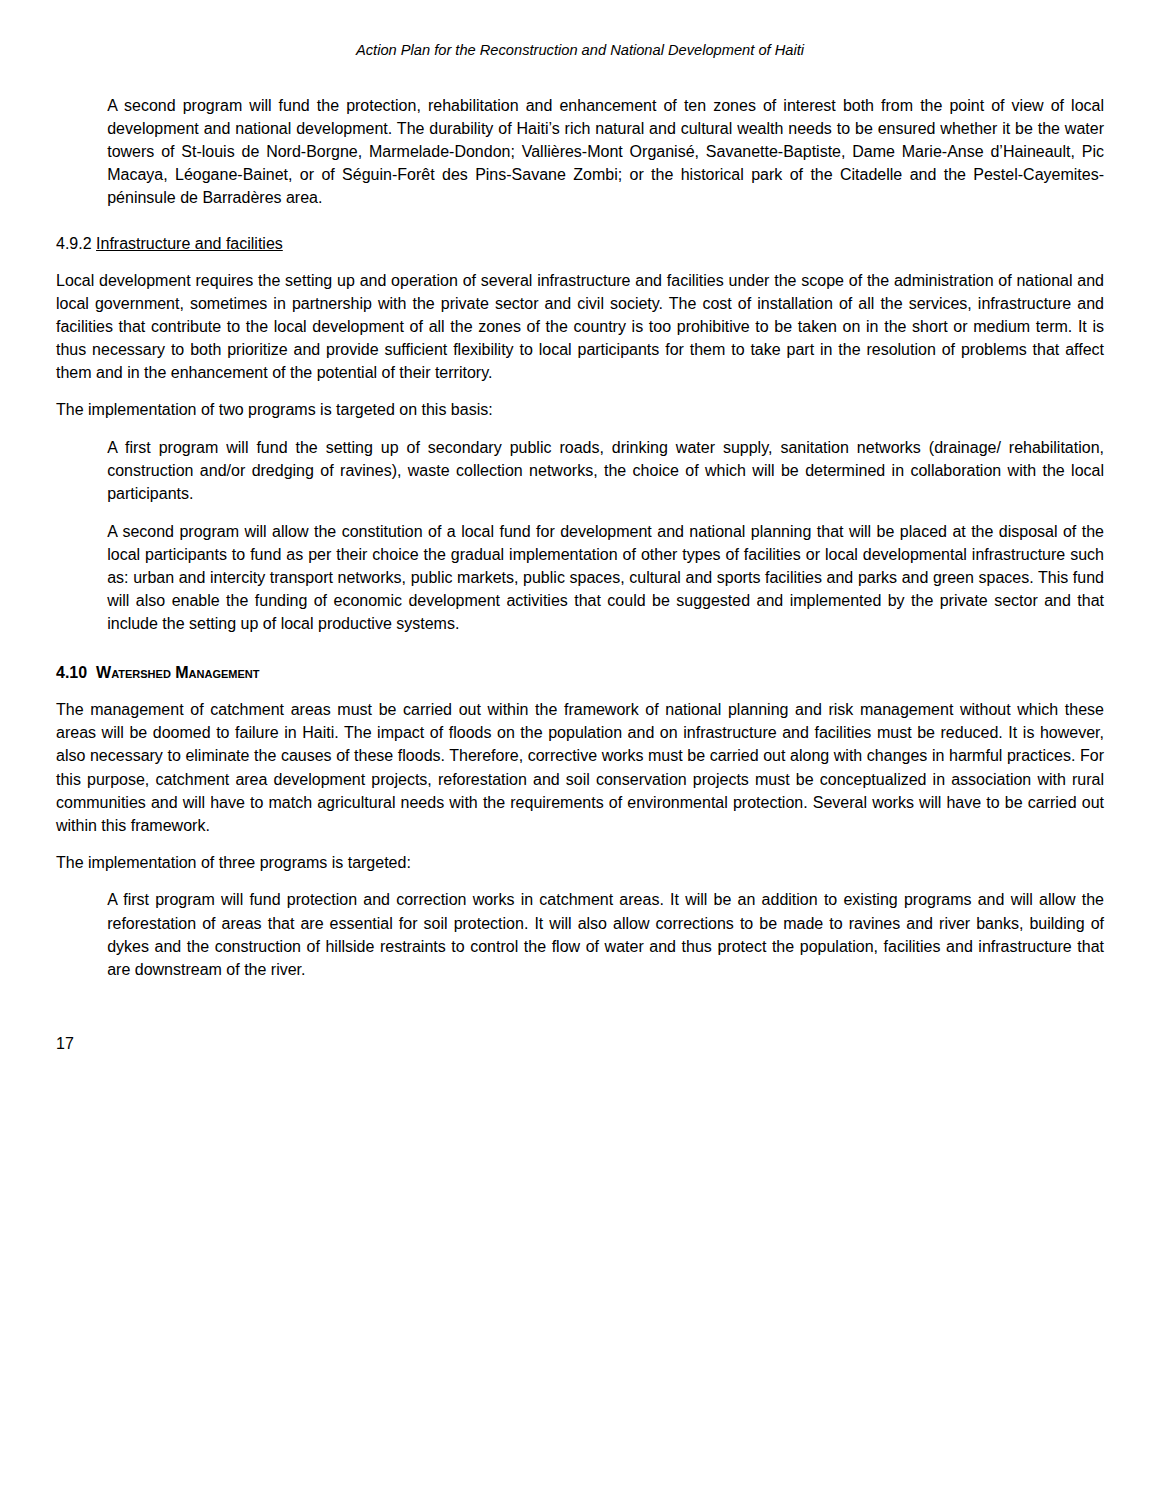Action Plan for the Reconstruction and National Development of Haiti
A second program will fund the protection, rehabilitation and enhancement of ten zones of interest both from the point of view of local development and national development. The durability of Haiti’s rich natural and cultural wealth needs to be ensured whether it be the water towers of St-louis de Nord-Borgne, Marmelade-Dondon; Vallières-Mont Organisé, Savanette-Baptiste, Dame Marie-Anse d’Haineault, Pic Macaya, Léogane-Bainet, or of Séguin-Forêt des Pins-Savane Zombi; or the historical park of the Citadelle and the Pestel-Cayemites-péninsule de Barradères area.
4.9.2 Infrastructure and facilities
Local development requires the setting up and operation of several infrastructure and facilities under the scope of the administration of national and local government, sometimes in partnership with the private sector and civil society. The cost of installation of all the services, infrastructure and facilities that contribute to the local development of all the zones of the country is too prohibitive to be taken on in the short or medium term. It is thus necessary to both prioritize and provide sufficient flexibility to local participants for them to take part in the resolution of problems that affect them and in the enhancement of the potential of their territory.
The implementation of two programs is targeted on this basis:
A first program will fund the setting up of secondary public roads, drinking water supply, sanitation networks (drainage/ rehabilitation, construction and/or dredging of ravines), waste collection networks, the choice of which will be determined in collaboration with the local participants.
A second program will allow the constitution of a local fund for development and national planning that will be placed at the disposal of the local participants to fund as per their choice the gradual implementation of other types of facilities or local developmental infrastructure such as: urban and intercity transport networks, public markets, public spaces, cultural and sports facilities and parks and green spaces. This fund will also enable the funding of economic development activities that could be suggested and implemented by the private sector and that include the setting up of local productive systems.
4.10 Watershed Management
The management of catchment areas must be carried out within the framework of national planning and risk management without which these areas will be doomed to failure in Haiti. The impact of floods on the population and on infrastructure and facilities must be reduced. It is however, also necessary to eliminate the causes of these floods. Therefore, corrective works must be carried out along with changes in harmful practices. For this purpose, catchment area development projects, reforestation and soil conservation projects must be conceptualized in association with rural communities and will have to match agricultural needs with the requirements of environmental protection. Several works will have to be carried out within this framework.
The implementation of three programs is targeted:
A first program will fund protection and correction works in catchment areas. It will be an addition to existing programs and will allow the reforestation of areas that are essential for soil protection. It will also allow corrections to be made to ravines and river banks, building of dykes and the construction of hillside restraints to control the flow of water and thus protect the population, facilities and infrastructure that are downstream of the river.
17